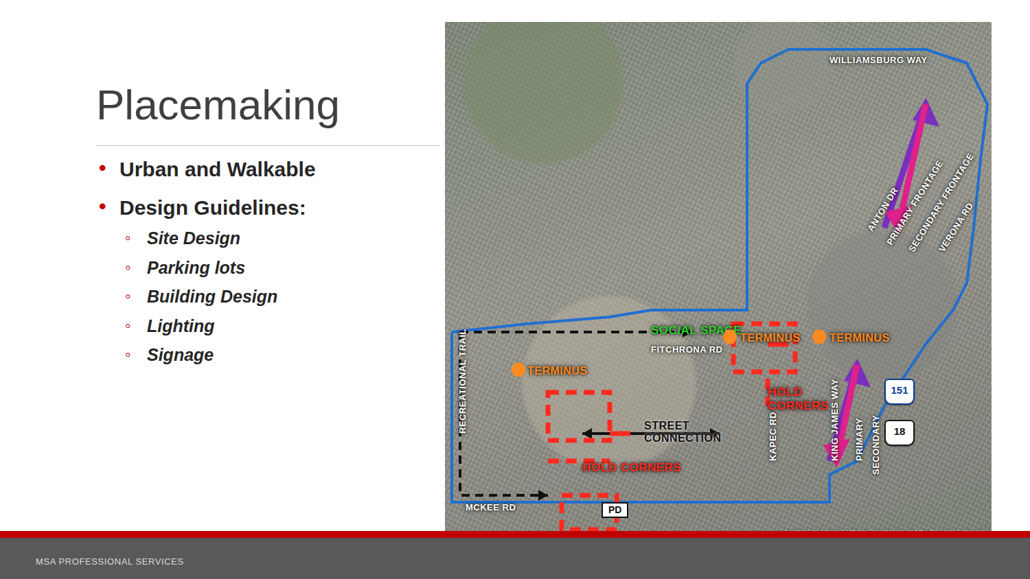Placemaking
Urban and Walkable
Design Guidelines:
Site Design
Parking lots
Building Design
Lighting
Signage
WILLIAMSBURG WAY
ANTON DR
PRIMARY FRONTAGE
SECONDARY FRONTAGE
VERONA RD
RECREATIONAL TRAIL
FITCHRONA RD
KAPEC RD
KING JAMES WAY
PRIMARY
SECONDARY
MCKEE RD
SOCIAL SPACE
TERMINUS
TERMINUS
TERMINUS
HOLD
CORNERS
HOLD CORNERS
STREET
CONNECTION
151
18
PD
Source: Esri, Maxar, Earthstar Geographics, and the GIS User Community
MSA Professional Services